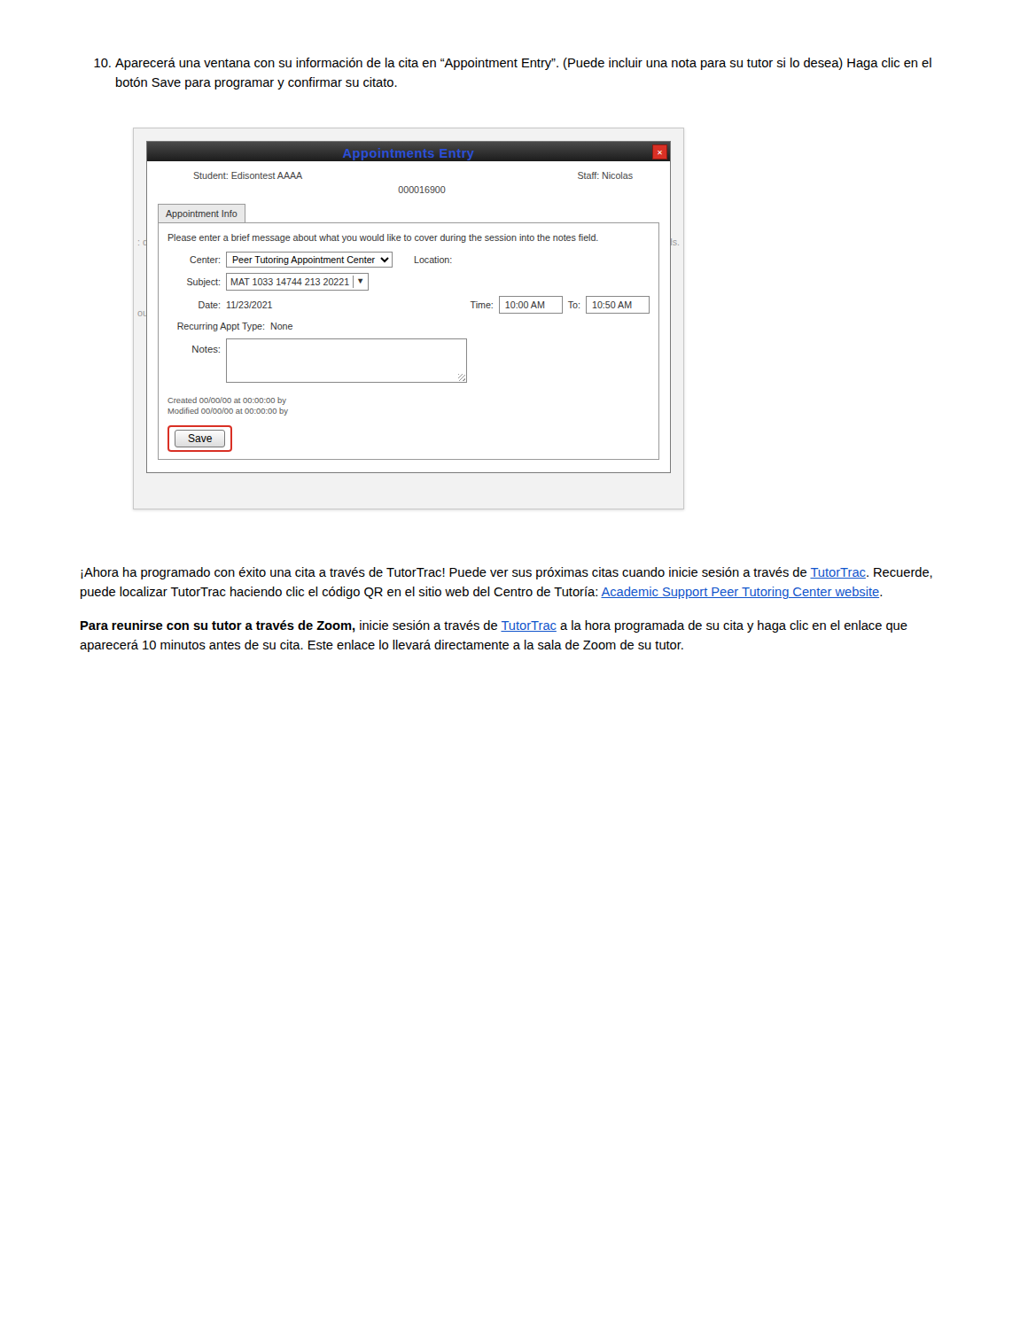Aparecerá una ventana con su información de la cita en “Appointment Entry”. (Puede incluir una nota para su tutor si lo desea) Haga clic en el botón Save para programar y confirmar su citato.
: d ou ds.
Appointments Entry
✕
Student: Edisontest AAAA Staff: Nicolas
000016900
Appointment Info
Please enter a brief message about what you would like to cover during the session into the notes field.
Center: Peer Tutoring Appointment Center Location:
Subject: MAT 1033 14744 213 20221▼
Date: 11/23/2021 Time: 10:00 AM To: 10:50 AM
Recurring Appt Type: None
Notes:
Created 00/00/00 at 00:00:00 by
Modified 00/00/00 at 00:00:00 by
Save
¡Ahora ha programado con éxito una cita a través de TutorTrac! Puede ver sus próximas citas cuando inicie sesión a través de TutorTrac. Recuerde, puede localizar TutorTrac haciendo clic el código QR en el sitio web del Centro de Tutoría: Academic Support Peer Tutoring Center website.
Para reunirse con su tutor a través de Zoom, inicie sesión a través de TutorTrac a la hora programada de su cita y haga clic en el enlace que aparecerá 10 minutos antes de su cita. Este enlace lo llevará directamente a la sala de Zoom de su tutor.